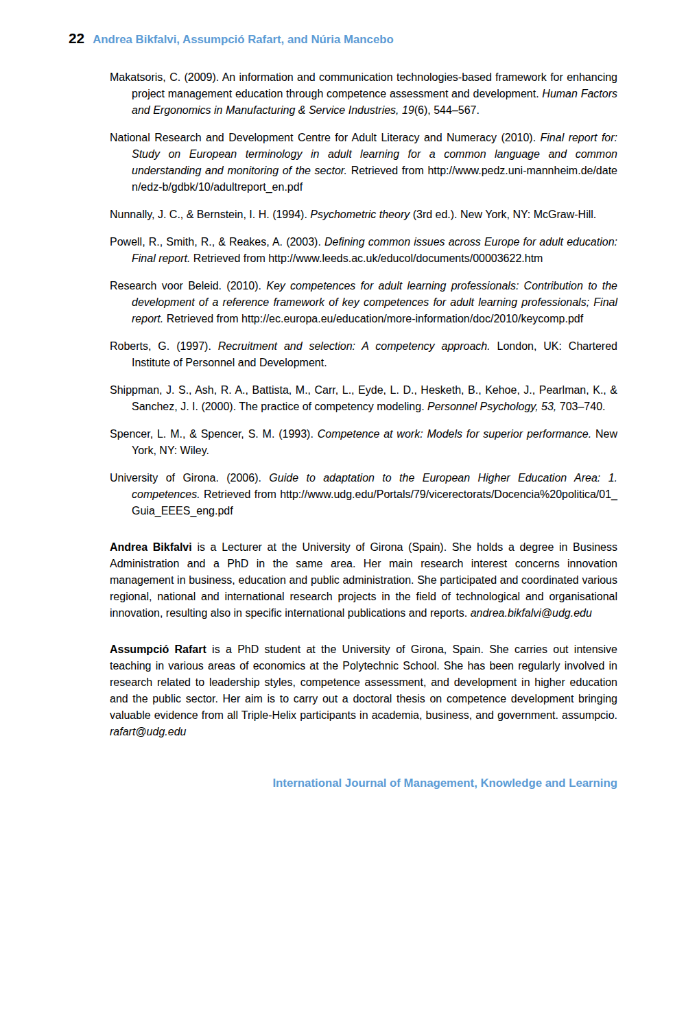22 Andrea Bikfalvi, Assumpció Rafart, and Núria Mancebo
Makatsoris, C. (2009). An information and communication technologies-based framework for enhancing project management education through competence assessment and development. Human Factors and Ergonomics in Manufacturing & Service Industries, 19(6), 544–567.
National Research and Development Centre for Adult Literacy and Numeracy (2010). Final report for: Study on European terminology in adult learning for a common language and common understanding and monitoring of the sector. Retrieved from http://www.pedz.uni-mannheim.de/daten/edz-b/gdbk/10/adultreport_en.pdf
Nunnally, J. C., & Bernstein, I. H. (1994). Psychometric theory (3rd ed.). New York, NY: McGraw-Hill.
Powell, R., Smith, R., & Reakes, A. (2003). Defining common issues across Europe for adult education: Final report. Retrieved from http://www.leeds.ac.uk/educol/documents/00003622.htm
Research voor Beleid. (2010). Key competences for adult learning professionals: Contribution to the development of a reference framework of key competences for adult learning professionals; Final report. Retrieved from http://ec.europa.eu/education/more-information/doc/2010/keycomp.pdf
Roberts, G. (1997). Recruitment and selection: A competency approach. London, UK: Chartered Institute of Personnel and Development.
Shippman, J. S., Ash, R. A., Battista, M., Carr, L., Eyde, L. D., Hesketh, B., Kehoe, J., Pearlman, K., & Sanchez, J. I. (2000). The practice of competency modeling. Personnel Psychology, 53, 703–740.
Spencer, L. M., & Spencer, S. M. (1993). Competence at work: Models for superior performance. New York, NY: Wiley.
University of Girona. (2006). Guide to adaptation to the European Higher Education Area: 1. competences. Retrieved from http://www.udg.edu/Portals/79/vicerectorats/Docencia%20politica/01_Guia_EEES_eng.pdf
Andrea Bikfalvi is a Lecturer at the University of Girona (Spain). She holds a degree in Business Administration and a PhD in the same area. Her main research interest concerns innovation management in business, education and public administration. She participated and coordinated various regional, national and international research projects in the field of technological and organisational innovation, resulting also in specific international publications and reports. andrea.bikfalvi@udg.edu
Assumpció Rafart is a PhD student at the University of Girona, Spain. She carries out intensive teaching in various areas of economics at the Polytechnic School. She has been regularly involved in research related to leadership styles, competence assessment, and development in higher education and the public sector. Her aim is to carry out a doctoral thesis on competence development bringing valuable evidence from all Triple-Helix participants in academia, business, and government. assumpcio. rafart@udg.edu
International Journal of Management, Knowledge and Learning